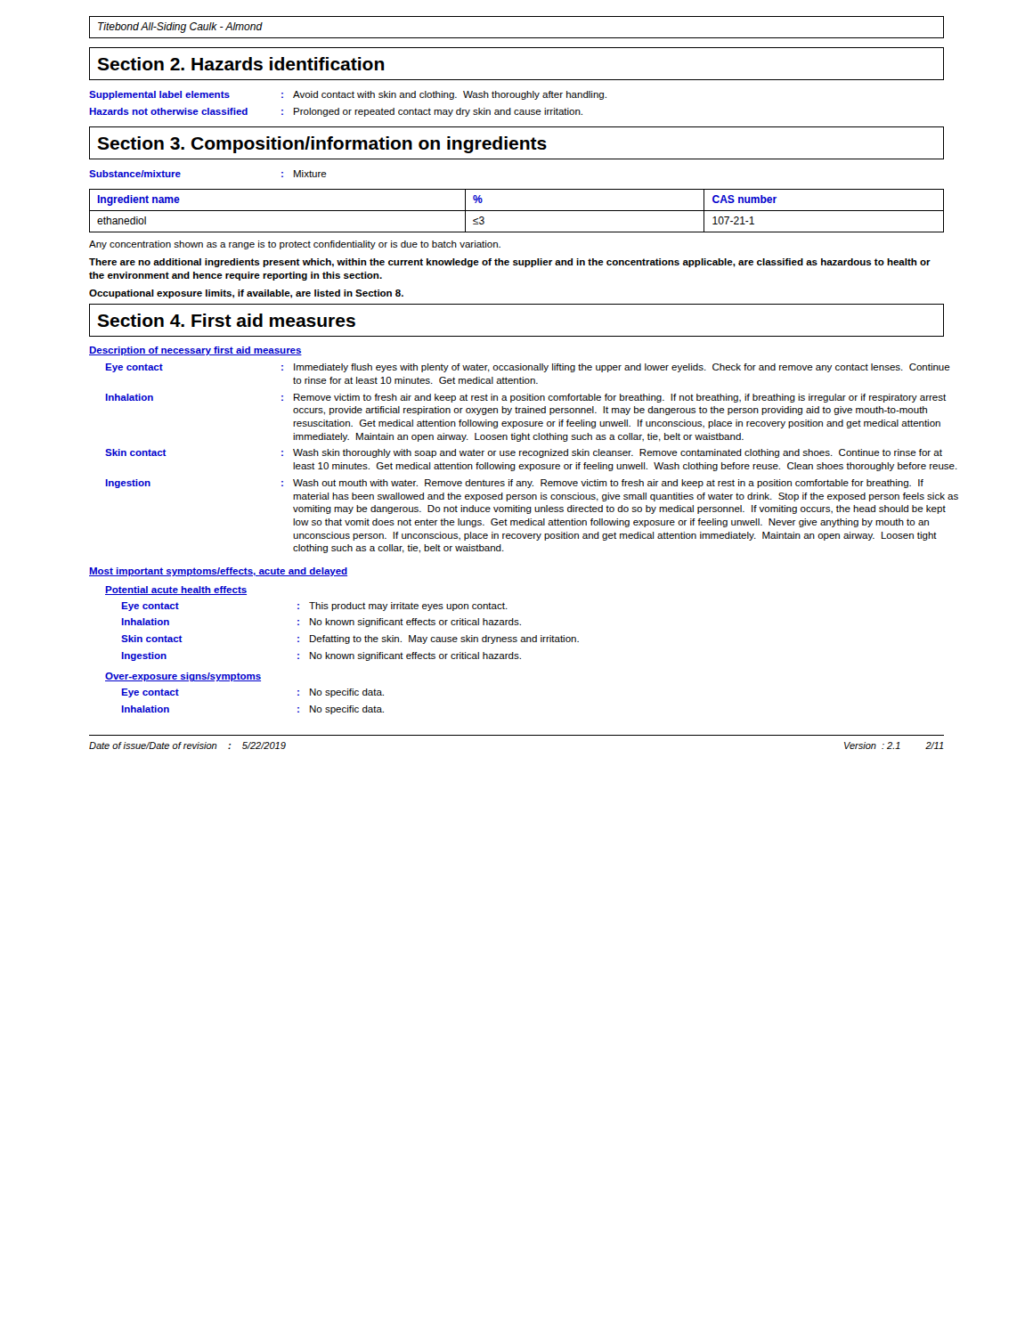Titebond All-Siding Caulk - Almond
Section 2. Hazards identification
| Supplemental label elements | : | Avoid contact with skin and clothing. Wash thoroughly after handling. |
| Hazards not otherwise classified | : | Prolonged or repeated contact may dry skin and cause irritation. |
Section 3. Composition/information on ingredients
| Substance/mixture | : | Mixture |
| Ingredient name | % | CAS number |
| --- | --- | --- |
| ethanediol | ≤3 | 107-21-1 |
Any concentration shown as a range is to protect confidentiality or is due to batch variation.
There are no additional ingredients present which, within the current knowledge of the supplier and in the concentrations applicable, are classified as hazardous to health or the environment and hence require reporting in this section.
Occupational exposure limits, if available, are listed in Section 8.
Section 4. First aid measures
Description of necessary first aid measures
| Eye contact | : | Immediately flush eyes with plenty of water, occasionally lifting the upper and lower eyelids. Check for and remove any contact lenses. Continue to rinse for at least 10 minutes. Get medical attention. |
| Inhalation | : | Remove victim to fresh air and keep at rest in a position comfortable for breathing. If not breathing, if breathing is irregular or if respiratory arrest occurs, provide artificial respiration or oxygen by trained personnel. It may be dangerous to the person providing aid to give mouth-to-mouth resuscitation. Get medical attention following exposure or if feeling unwell. If unconscious, place in recovery position and get medical attention immediately. Maintain an open airway. Loosen tight clothing such as a collar, tie, belt or waistband. |
| Skin contact | : | Wash skin thoroughly with soap and water or use recognized skin cleanser. Remove contaminated clothing and shoes. Continue to rinse for at least 10 minutes. Get medical attention following exposure or if feeling unwell. Wash clothing before reuse. Clean shoes thoroughly before reuse. |
| Ingestion | : | Wash out mouth with water. Remove dentures if any. Remove victim to fresh air and keep at rest in a position comfortable for breathing. If material has been swallowed and the exposed person is conscious, give small quantities of water to drink. Stop if the exposed person feels sick as vomiting may be dangerous. Do not induce vomiting unless directed to do so by medical personnel. If vomiting occurs, the head should be kept low so that vomit does not enter the lungs. Get medical attention following exposure or if feeling unwell. Never give anything by mouth to an unconscious person. If unconscious, place in recovery position and get medical attention immediately. Maintain an open airway. Loosen tight clothing such as a collar, tie, belt or waistband. |
Most important symptoms/effects, acute and delayed
Potential acute health effects
| Eye contact | : | This product may irritate eyes upon contact. |
| Inhalation | : | No known significant effects or critical hazards. |
| Skin contact | : | Defatting to the skin. May cause skin dryness and irritation. |
| Ingestion | : | No known significant effects or critical hazards. |
Over-exposure signs/symptoms
| Eye contact | : | No specific data. |
| Inhalation | : | No specific data. |
Date of issue/Date of revision : 5/22/2019
Version : 2.12/11